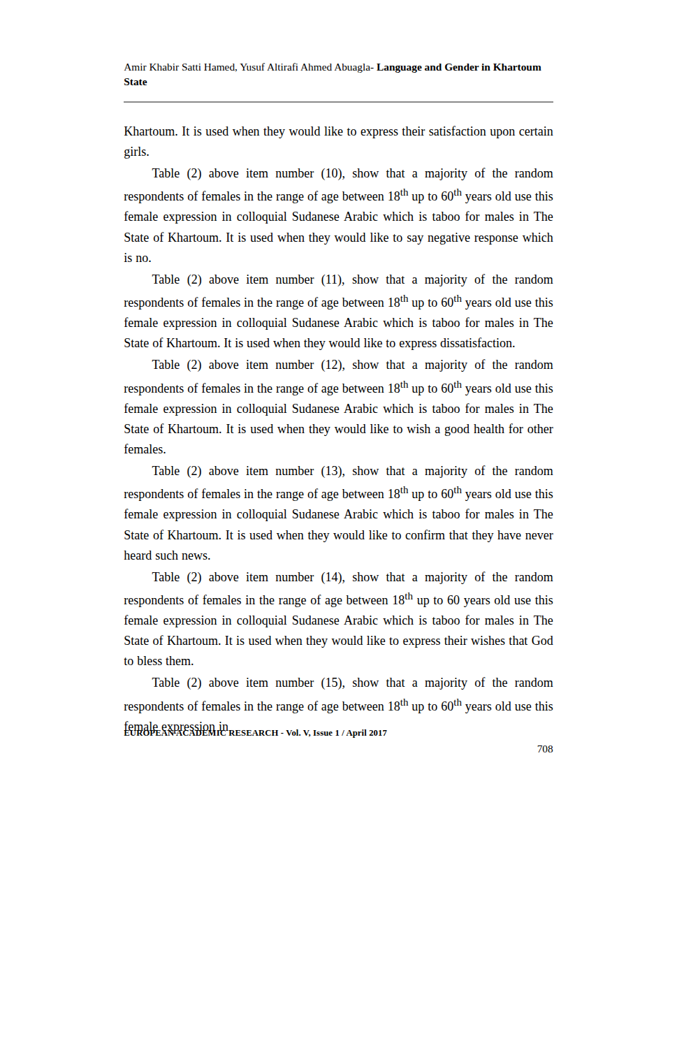Amir Khabir Satti Hamed, Yusuf Altirafi Ahmed Abuagla- Language and Gender in Khartoum State
Khartoum. It is used when they would like to express their satisfaction upon certain girls.
Table (2) above item number (10), show that a majority of the random respondents of females in the range of age between 18th up to 60th years old use this female expression in colloquial Sudanese Arabic which is taboo for males in The State of Khartoum. It is used when they would like to say negative response which is no.
Table (2) above item number (11), show that a majority of the random respondents of females in the range of age between 18th up to 60th years old use this female expression in colloquial Sudanese Arabic which is taboo for males in The State of Khartoum. It is used when they would like to express dissatisfaction.
Table (2) above item number (12), show that a majority of the random respondents of females in the range of age between 18th up to 60th years old use this female expression in colloquial Sudanese Arabic which is taboo for males in The State of Khartoum. It is used when they would like to wish a good health for other females.
Table (2) above item number (13), show that a majority of the random respondents of females in the range of age between 18th up to 60th years old use this female expression in colloquial Sudanese Arabic which is taboo for males in The State of Khartoum. It is used when they would like to confirm that they have never heard such news.
Table (2) above item number (14), show that a majority of the random respondents of females in the range of age between 18th up to 60 years old use this female expression in colloquial Sudanese Arabic which is taboo for males in The State of Khartoum. It is used when they would like to express their wishes that God to bless them.
Table (2) above item number (15), show that a majority of the random respondents of females in the range of age between 18th up to 60th years old use this female expression in
EUROPEAN ACADEMIC RESEARCH - Vol. V, Issue 1 / April 2017
708